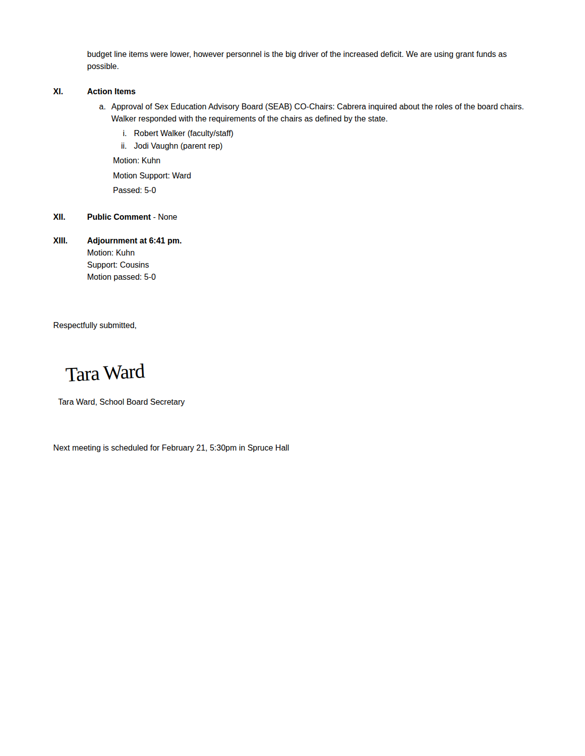budget line items were lower, however personnel is the big driver of the increased deficit. We are using grant funds as possible.
XI.
Action Items
Approval of Sex Education Advisory Board (SEAB) CO-Chairs: Cabrera inquired about the roles of the board chairs. Walker responded with the requirements of the chairs as defined by the state.
Robert Walker (faculty/staff)
Jodi Vaughn (parent rep)
Motion: Kuhn
Motion Support: Ward
Passed: 5-0
XII.
Public Comment - None
XIII.
Adjournment at 6:41 pm.
Motion: Kuhn
Support: Cousins
Motion passed: 5-0
Respectfully submitted,
Tara Ward
Tara Ward, School Board Secretary
Next meeting is scheduled for February 21, 5:30pm in Spruce Hall